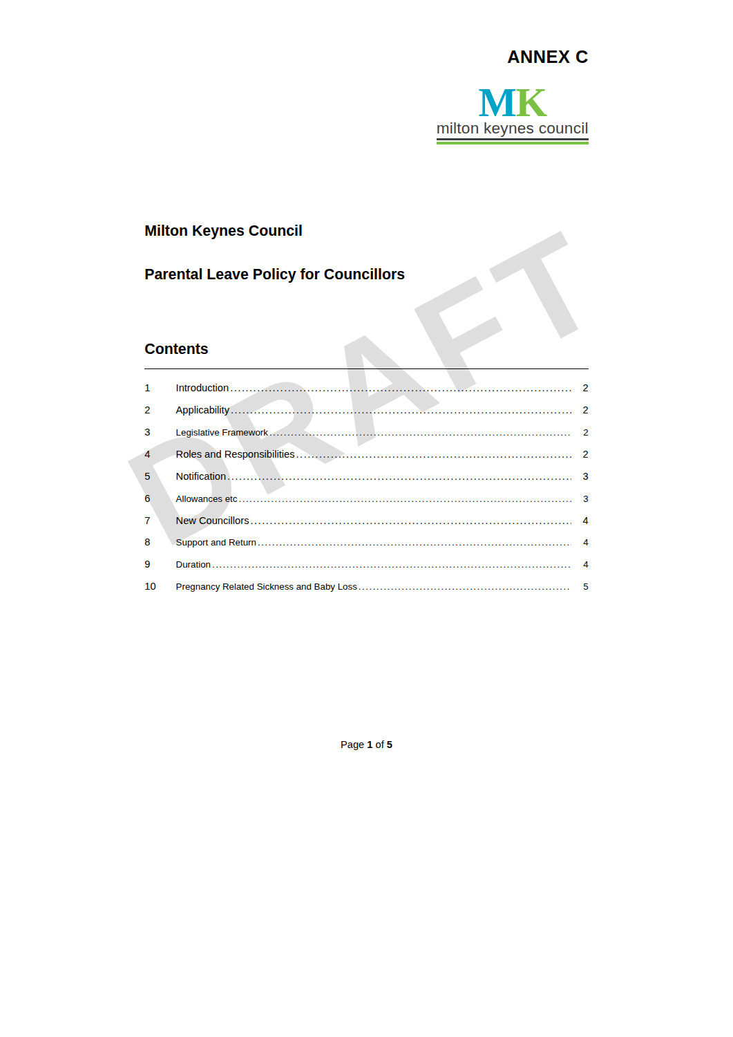DRAFT
ANNEX C
MK
milton keynes council
Milton Keynes Council
Parental Leave Policy for Councillors
Contents
1 Introduction ........................................................................................................... 2
2 Applicability ........................................................................................................... 2
3 Legislative Framework ........................................................................................................... 2
4 Roles and Responsibilities ........................................................................................................... 2
5 Notification ........................................................................................................... 3
6 Allowances etc ........................................................................................................... 3
7 New Councillors ........................................................................................................... 4
8 Support and Return ........................................................................................................... 4
9 Duration ........................................................................................................... 4
10 Pregnancy Related Sickness and Baby Loss ........................................................................................................... 5
Page 1 of 5